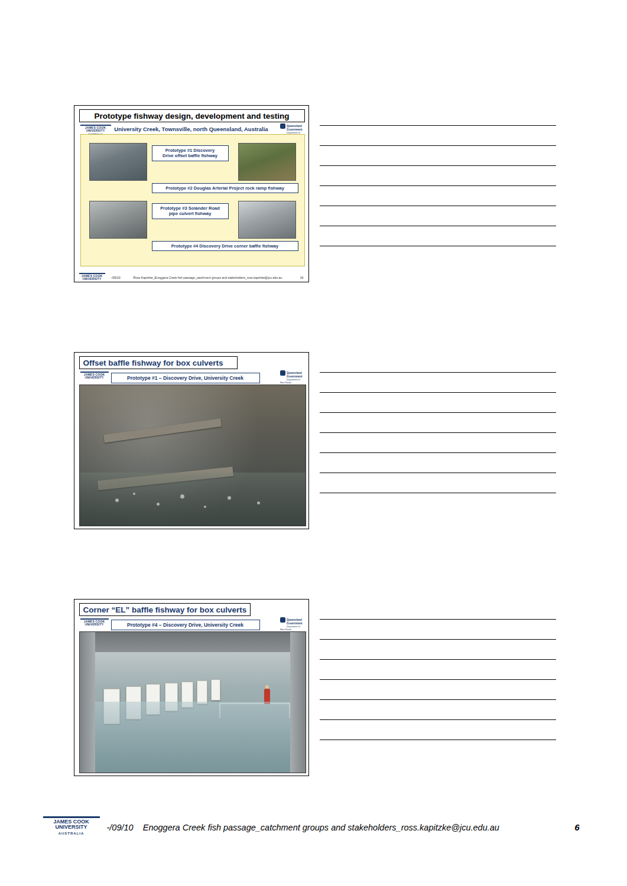Prototype fishway design, development and testing
JAMES COOK
UNIVERSITY
AUSTRALIA
University Creek, Townsville, north Queensland, Australia
Queensland
Government
Department of
Main Roads
Prototype #1 Discovery
Drive offset baffle fishway
Prototype #2 Douglas Arterial Project rock ramp fishway
Prototype #3 Solander Road
pipe culvert fishway
Prototype #4 Discovery Drive corner baffle fishway
JAMES COOK
UNIVERSITY
-/09/10 Ross Kapitzke_Enoggera Creek fish passage_catchment groups and stakeholders_ross.kapitzke@jcu.edu.au 16
Offset baffle fishway for box culverts
JAMES COOK
UNIVERSITY
Prototype #1 – Discovery Drive, University Creek
Queensland
Government
Department of
Main Roads
Corner “EL” baffle fishway for box culverts
JAMES COOK
UNIVERSITY
Prototype #4 – Discovery Drive, University Creek
Queensland
Government
Department of
Main Roads
JAMES COOK
UNIVERSITY
AUSTRALIA
-/09/10 Enoggera Creek fish passage_catchment groups and stakeholders_ross.kapitzke@jcu.edu.au
6